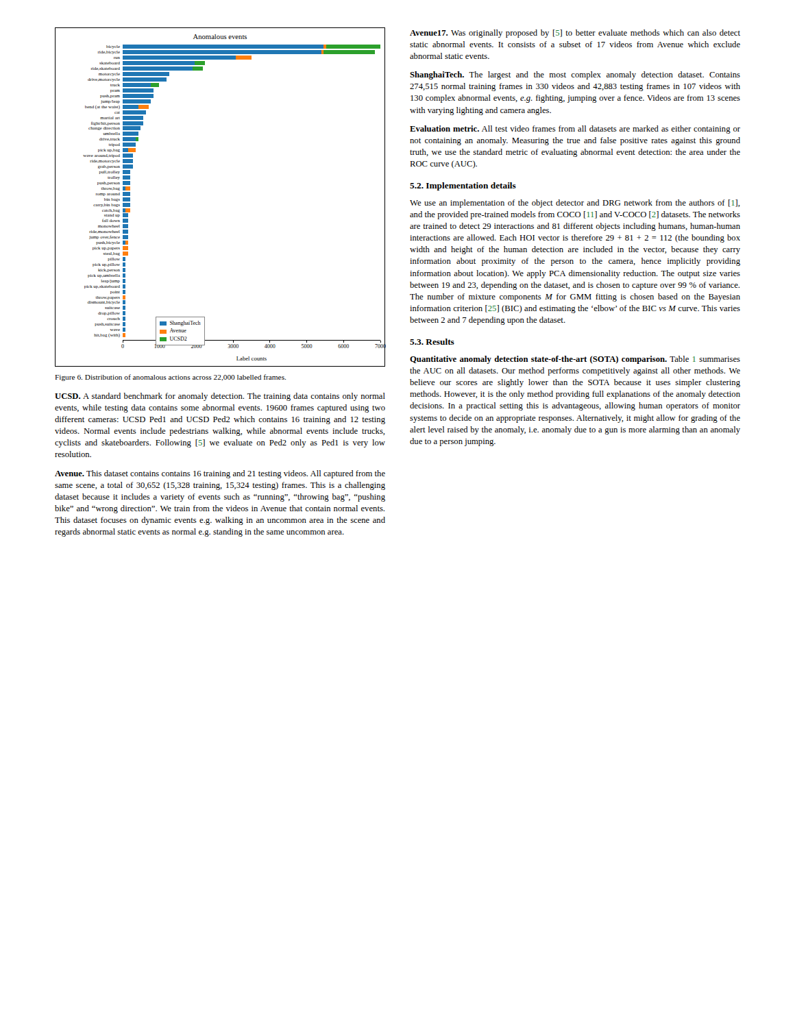Anomalous events
bicycle
ride,bicycle
run
skateboard
ride,skateboard
motorcycle
drive,motorcycle
truck
pram
push,pram
jump/leap
bend (at the waist)
cat
martial art
fight/hit,person
change direction
umbrella
drive,truck
tripod
pick up,bag
wave around,tripod
ride,motorcycle
grab,person
pull,trolley
trolley
push,person
throw,bag
romp around
bin bags
carry,bin bags
catch,bag
stand up
fall down
monowheel
ride,monowheel
jump over,fence
push,bicycle
pick up,papers
steal,bag
pillow
pick up,pillow
kick,person
pick up,umbrella
leap/jump
pick up,skateboard
point
throw,papers
dismount,bicycle
suitcase
drop,pillow
crouch
push,suitcase
wave
hit,bag (with)
0 1000 2000 3000 4000 5000 6000 7000
Label counts
ShanghaiTech
Avenue
UCSD2
Figure 6. Distribution of anomalous actions across 22,000 labelled frames.
UCSD. A standard benchmark for anomaly detection. The training data contains only normal events, while testing data contains some abnormal events. 19600 frames captured using two different cameras: UCSD Ped1 and UCSD Ped2 which contains 16 training and 12 testing videos. Normal events include pedestrians walking, while abnormal events include trucks, cyclists and skateboarders. Following [5] we evaluate on Ped2 only as Ped1 is very low resolution.
Avenue. This dataset contains contains 16 training and 21 testing videos. All captured from the same scene, a total of 30,652 (15,328 training, 15,324 testing) frames. This is a challenging dataset because it includes a variety of events such as “running”, “throwing bag”, “pushing bike” and “wrong direction”. We train from the videos in Avenue that contain normal events. This dataset focuses on dynamic events e.g. walking in an uncommon area in the scene and regards abnormal static events as normal e.g. standing in the same uncommon area.
Avenue17. Was originally proposed by [5] to better evaluate methods which can also detect static abnormal events. It consists of a subset of 17 videos from Avenue which exclude abnormal static events.
ShanghaiTech. The largest and the most complex anomaly detection dataset. Contains 274,515 normal training frames in 330 videos and 42,883 testing frames in 107 videos with 130 complex abnormal events, e.g. fighting, jumping over a fence. Videos are from 13 scenes with varying lighting and camera angles.
Evaluation metric. All test video frames from all datasets are marked as either containing or not containing an anomaly. Measuring the true and false positive rates against this ground truth, we use the standard metric of evaluating abnormal event detection: the area under the ROC curve (AUC).
5.2. Implementation details
We use an implementation of the object detector and DRG network from the authors of [1], and the provided pre-trained models from COCO [11] and V-COCO [2] datasets. The networks are trained to detect 29 interactions and 81 different objects including humans, human-human interactions are allowed. Each HOI vector is therefore 29 + 81 + 2 = 112 (the bounding box width and height of the human detection are included in the vector, because they carry information about proximity of the person to the camera, hence implicitly providing information about location). We apply PCA dimensionality reduction. The output size varies between 19 and 23, depending on the dataset, and is chosen to capture over 99 % of variance. The number of mixture components M for GMM fitting is chosen based on the Bayesian information criterion [25] (BIC) and estimating the ‘elbow’ of the BIC vs M curve. This varies between 2 and 7 depending upon the dataset.
5.3. Results
Quantitative anomaly detection state-of-the-art (SOTA) comparison. Table 1 summarises the AUC on all datasets. Our method performs competitively against all other methods. We believe our scores are slightly lower than the SOTA because it uses simpler clustering methods. However, it is the only method providing full explanations of the anomaly detection decisions. In a practical setting this is advantageous, allowing human operators of monitor systems to decide on an appropriate responses. Alternatively, it might allow for grading of the alert level raised by the anomaly, i.e. anomaly due to a gun is more alarming than an anomaly due to a person jumping.